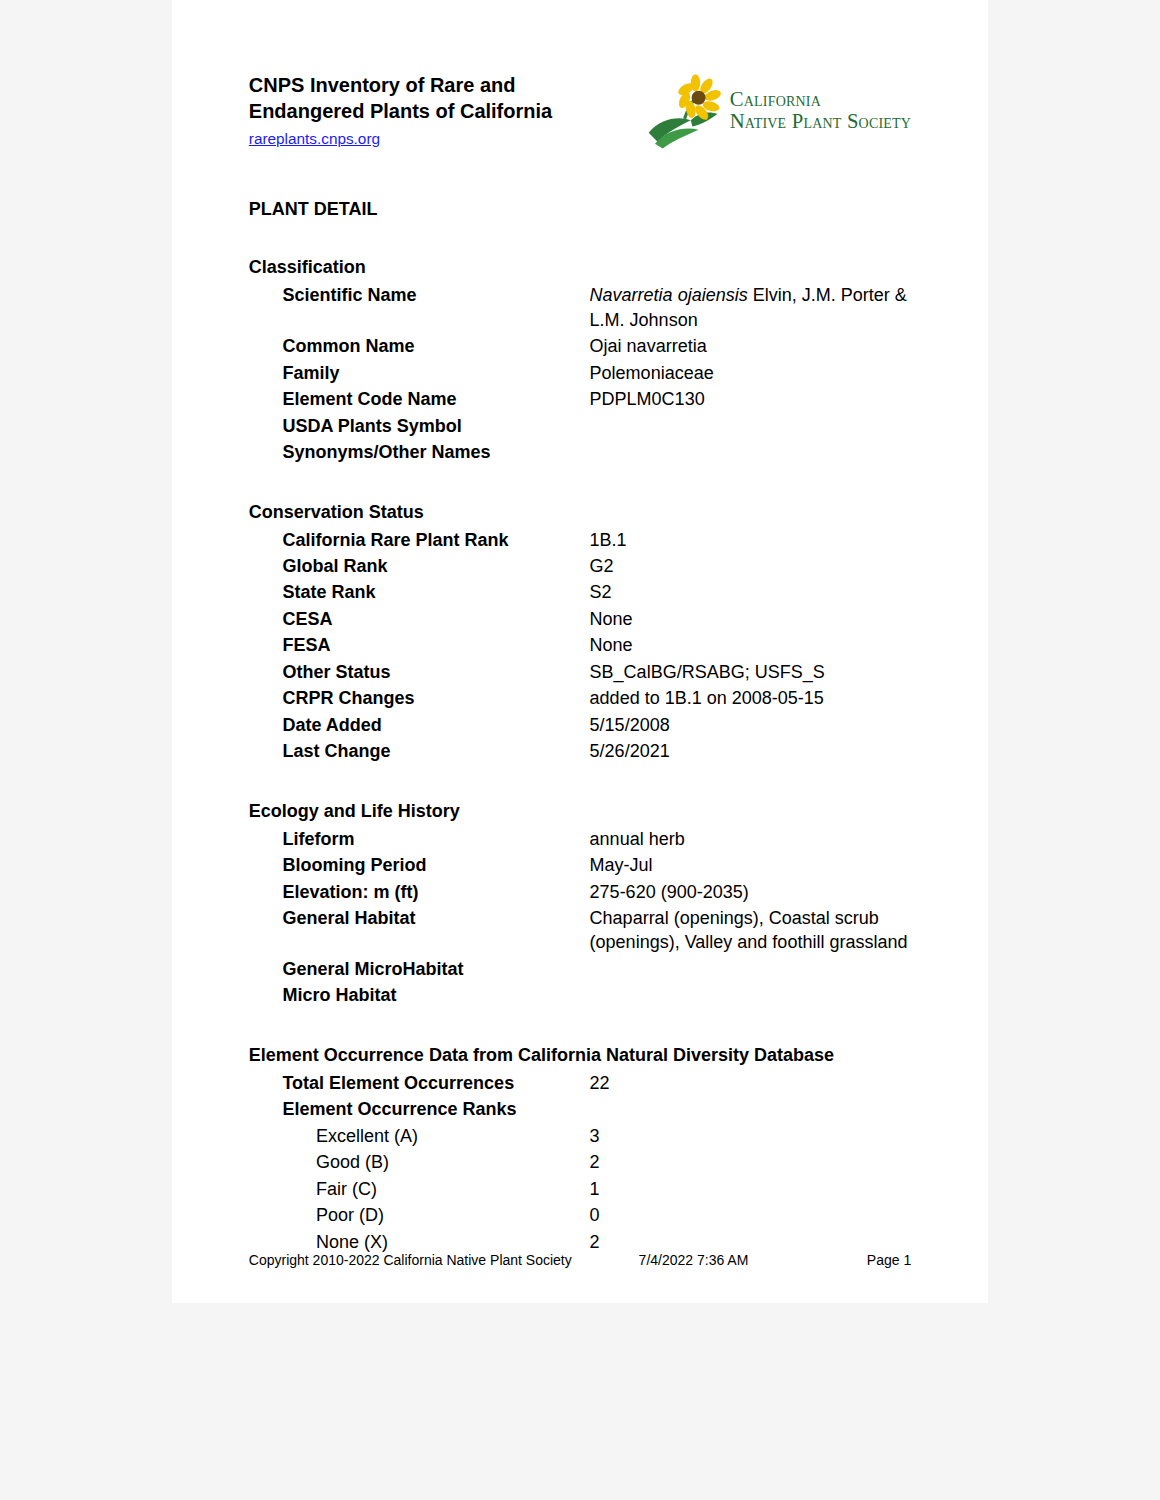CNPS Inventory of Rare and Endangered Plants of California
rareplants.cnps.org
California Native Plant Society
PLANT DETAIL
Classification
Scientific Name
Navarretia ojaiensis Elvin, J.M. Porter & L.M. Johnson
Common Name
Ojai navarretia
Family
Polemoniaceae
Element Code Name
PDPLM0C130
USDA Plants Symbol
Synonyms/Other Names
Conservation Status
California Rare Plant Rank
1B.1
Global Rank
G2
State Rank
S2
CESA
None
FESA
None
Other Status
SB_CalBG/RSABG; USFS_S
CRPR Changes
added to 1B.1 on 2008-05-15
Date Added
5/15/2008
Last Change
5/26/2021
Ecology and Life History
Lifeform
annual herb
Blooming Period
May-Jul
Elevation: m (ft)
275-620 (900-2035)
General Habitat
Chaparral (openings), Coastal scrub (openings), Valley and foothill grassland
General MicroHabitat
Micro Habitat
Element Occurrence Data from California Natural Diversity Database
Total Element Occurrences
22
Element Occurrence Ranks
Excellent (A)
3
Good (B)
2
Fair (C)
1
Poor (D)
0
None (X)
2
Copyright 2010-2022 California Native Plant Society
7/4/2022 7:36 AM
Page 1